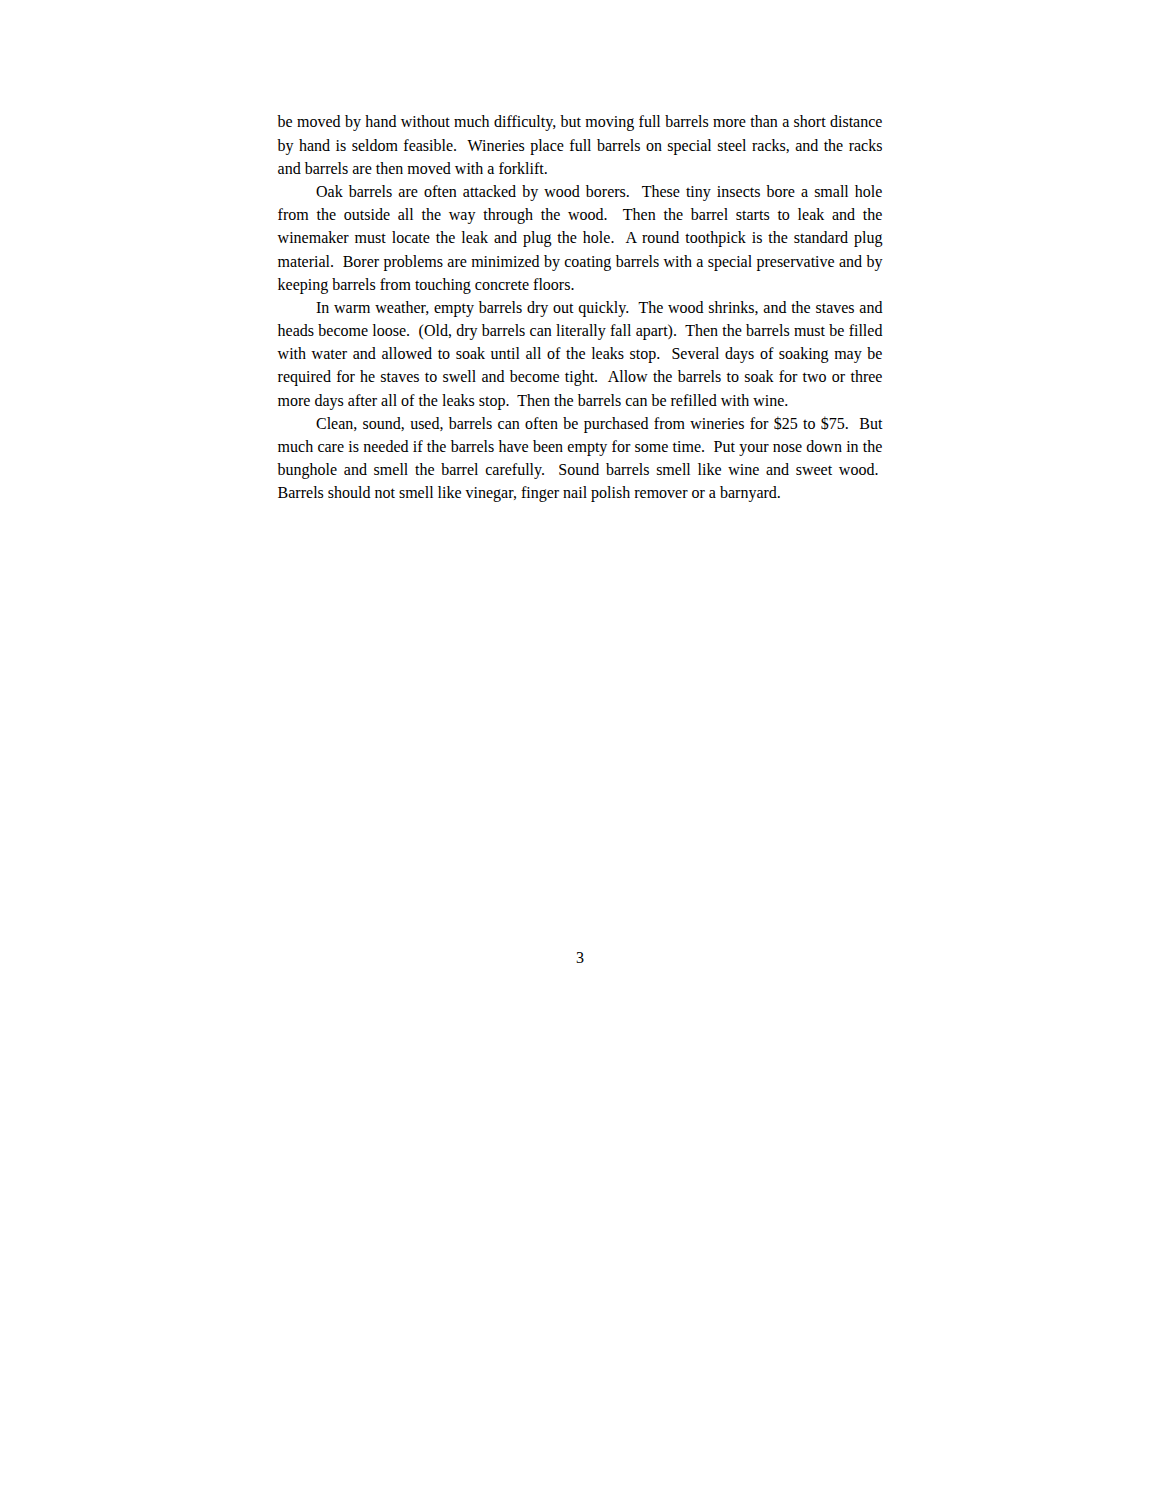be moved by hand without much difficulty, but moving full barrels more than a short distance by hand is seldom feasible. Wineries place full barrels on special steel racks, and the racks and barrels are then moved with a forklift.
Oak barrels are often attacked by wood borers. These tiny insects bore a small hole from the outside all the way through the wood. Then the barrel starts to leak and the winemaker must locate the leak and plug the hole. A round toothpick is the standard plug material. Borer problems are minimized by coating barrels with a special preservative and by keeping barrels from touching concrete floors.
In warm weather, empty barrels dry out quickly. The wood shrinks, and the staves and heads become loose. (Old, dry barrels can literally fall apart). Then the barrels must be filled with water and allowed to soak until all of the leaks stop. Several days of soaking may be required for he staves to swell and become tight. Allow the barrels to soak for two or three more days after all of the leaks stop. Then the barrels can be refilled with wine.
Clean, sound, used, barrels can often be purchased from wineries for $25 to $75. But much care is needed if the barrels have been empty for some time. Put your nose down in the bunghole and smell the barrel carefully. Sound barrels smell like wine and sweet wood. Barrels should not smell like vinegar, finger nail polish remover or a barnyard.
3